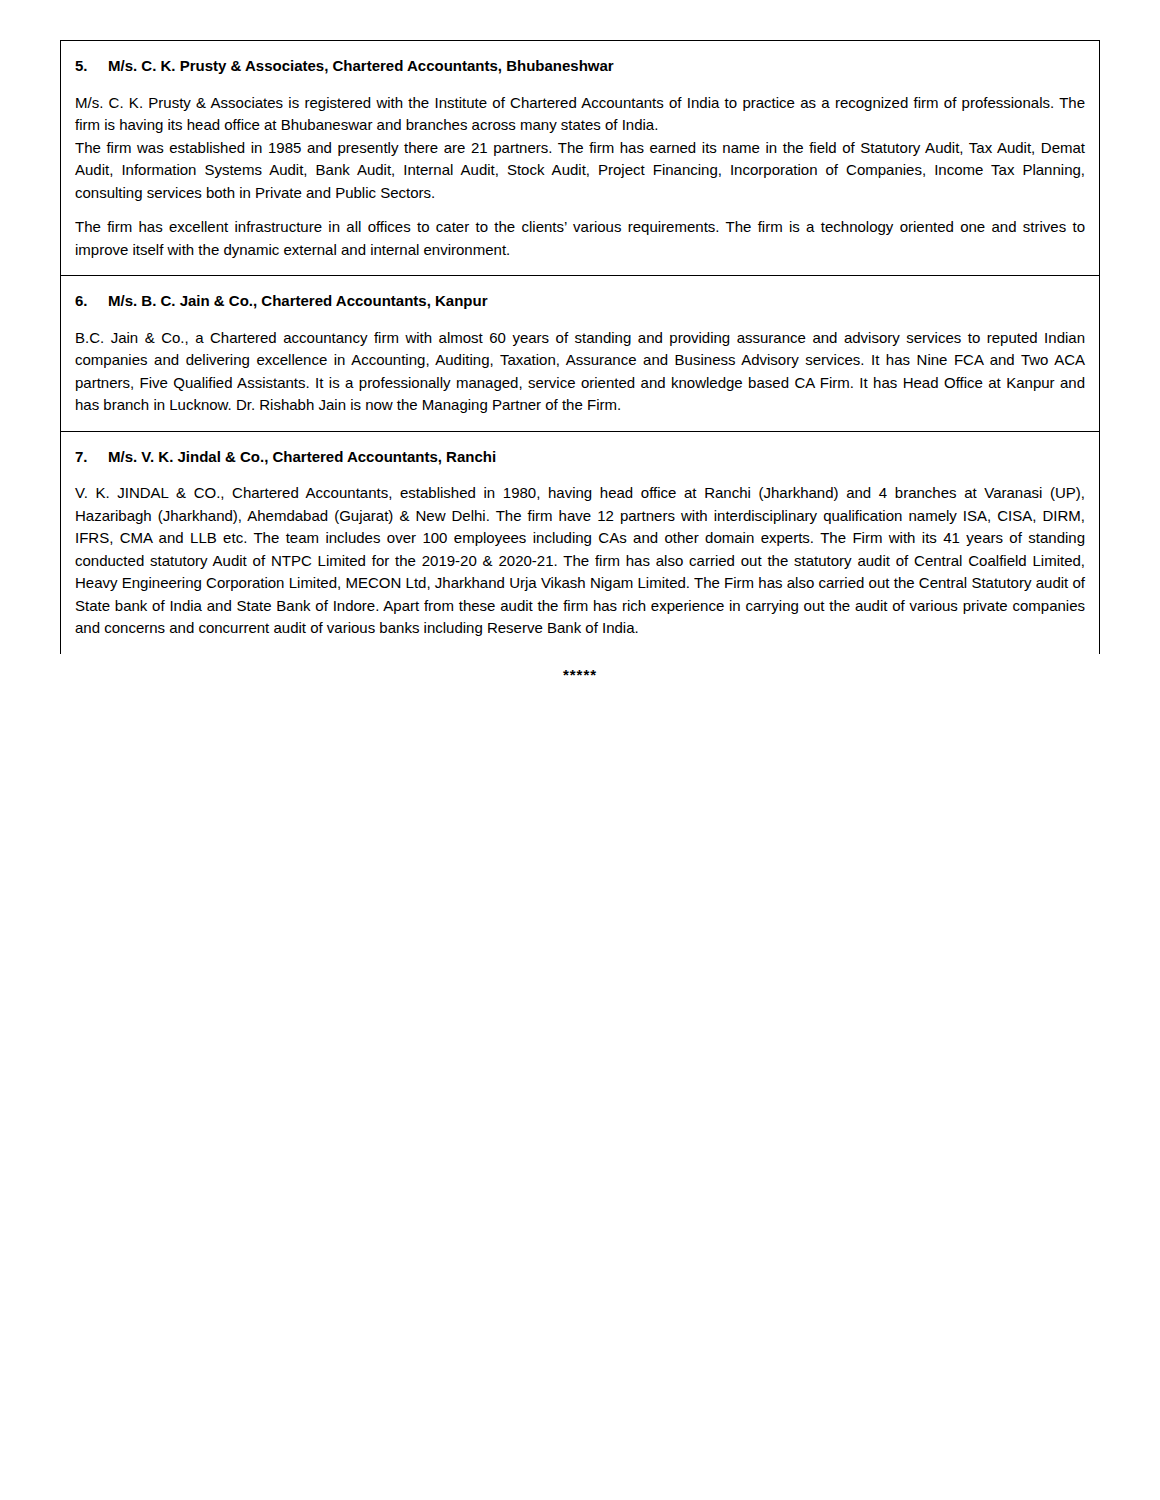5. M/s. C. K. Prusty & Associates, Chartered Accountants, Bhubaneshwar
M/s. C. K. Prusty & Associates is registered with the Institute of Chartered Accountants of India to practice as a recognized firm of professionals. The firm is having its head office at Bhubaneswar and branches across many states of India.
The firm was established in 1985 and presently there are 21 partners. The firm has earned its name in the field of Statutory Audit, Tax Audit, Demat Audit, Information Systems Audit, Bank Audit, Internal Audit, Stock Audit, Project Financing, Incorporation of Companies, Income Tax Planning, consulting services both in Private and Public Sectors.
The firm has excellent infrastructure in all offices to cater to the clients’ various requirements. The firm is a technology oriented one and strives to improve itself with the dynamic external and internal environment.
6. M/s. B. C. Jain & Co., Chartered Accountants, Kanpur
B.C. Jain & Co., a Chartered accountancy firm with almost 60 years of standing and providing assurance and advisory services to reputed Indian companies and delivering excellence in Accounting, Auditing, Taxation, Assurance and Business Advisory services. It has Nine FCA and Two ACA partners, Five Qualified Assistants. It is a professionally managed, service oriented and knowledge based CA Firm. It has Head Office at Kanpur and has branch in Lucknow. Dr. Rishabh Jain is now the Managing Partner of the Firm.
7. M/s. V. K. Jindal & Co., Chartered Accountants, Ranchi
V. K. JINDAL & CO., Chartered Accountants, established in 1980, having head office at Ranchi (Jharkhand) and 4 branches at Varanasi (UP), Hazaribagh (Jharkhand), Ahemdabad (Gujarat) & New Delhi. The firm have 12 partners with interdisciplinary qualification namely ISA, CISA, DIRM, IFRS, CMA and LLB etc. The team includes over 100 employees including CAs and other domain experts. The Firm with its 41 years of standing conducted statutory Audit of NTPC Limited for the 2019-20 & 2020-21. The firm has also carried out the statutory audit of Central Coalfield Limited, Heavy Engineering Corporation Limited, MECON Ltd, Jharkhand Urja Vikash Nigam Limited. The Firm has also carried out the Central Statutory audit of State bank of India and State Bank of Indore. Apart from these audit the firm has rich experience in carrying out the audit of various private companies and concerns and concurrent audit of various banks including Reserve Bank of India.
*****